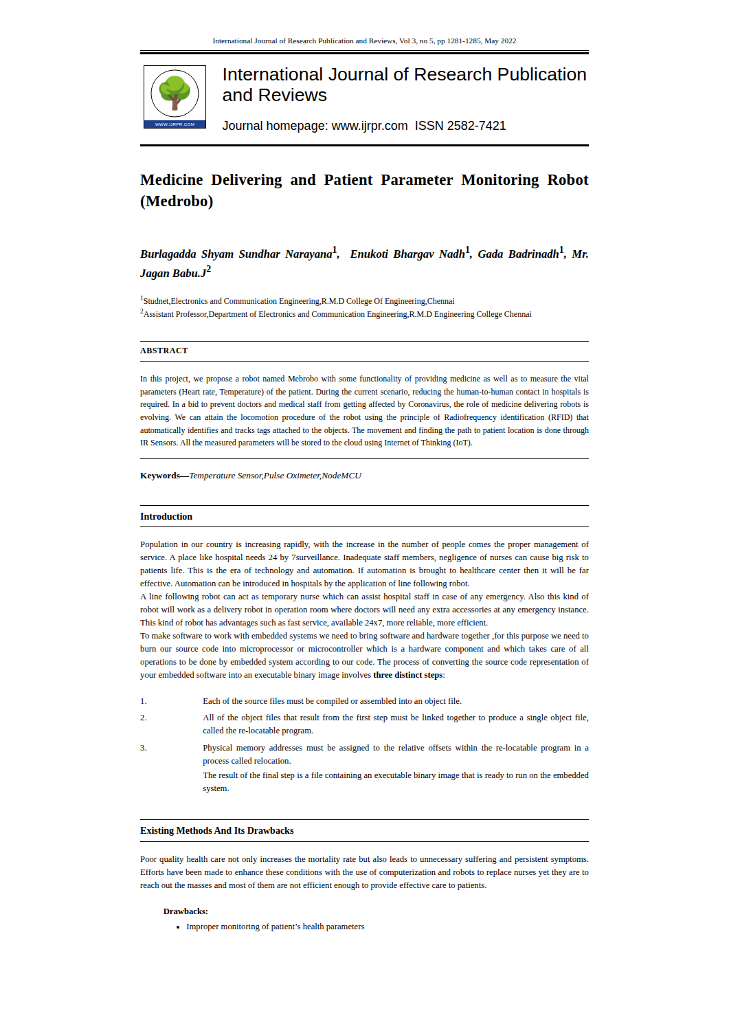International Journal of Research Publication and Reviews, Vol 3, no 5, pp 1281-1285, May 2022
🌳
WWW.IJRPR.COM
International Journal of Research Publication and Reviews
Journal homepage: www.ijrpr.com ISSN 2582-7421
Medicine Delivering and Patient Parameter Monitoring Robot (Medrobo)
Burlagadda Shyam Sundhar Narayana1, Enukoti Bhargav Nadh1, Gada Badrinadh1, Mr. Jagan Babu.J2
1Studnet,Electronics and Communication Engineering,R.M.D College Of Engineering,Chennai
2Assistant Professor,Department of Electronics and Communication Engineering,R.M.D Engineering College Chennai
ABSTRACT
In this project, we propose a robot named Mebrobo with some functionality of providing medicine as well as to measure the vital parameters (Heart rate, Temperature) of the patient. During the current scenario, reducing the human-to-human contact in hospitals is required. In a bid to prevent doctors and medical staff from getting affected by Coronavirus, the role of medicine delivering robots is evolving. We can attain the locomotion procedure of the robot using the principle of Radiofrequency identification (RFID) that automatically identifies and tracks tags attached to the objects. The movement and finding the path to patient location is done through IR Sensors. All the measured parameters will be stored to the cloud using Internet of Thinking (IoT).
Keywords—Temperature Sensor,Pulse Oximeter,NodeMCU
Introduction
Population in our country is increasing rapidly, with the increase in the number of people comes the proper management of service. A place like hospital needs 24 by 7surveillance. Inadequate staff members, negligence of nurses can cause big risk to patients life. This is the era of technology and automation. If automation is brought to healthcare center then it will be far effective. Automation can be introduced in hospitals by the application of line following robot.
A line following robot can act as temporary nurse which can assist hospital staff in case of any emergency. Also this kind of robot will work as a delivery robot in operation room where doctors will need any extra accessories at any emergency instance. This kind of robot has advantages such as fast service, available 24x7, more reliable, more efficient.
To make software to work with embedded systems we need to bring software and hardware together ,for this purpose we need to burn our source code into microprocessor or microcontroller which is a hardware component and which takes care of all operations to be done by embedded system according to our code. The process of converting the source code representation of your embedded software into an executable binary image involves three distinct steps:
Each of the source files must be compiled or assembled into an object file.
All of the object files that result from the first step must be linked together to produce a single object file, called the re-locatable program.
Physical memory addresses must be assigned to the relative offsets within the re-locatable program in a process called relocation. The result of the final step is a file containing an executable binary image that is ready to run on the embedded system.
Existing Methods And Its Drawbacks
Poor quality health care not only increases the mortality rate but also leads to unnecessary suffering and persistent symptoms. Efforts have been made to enhance these conditions with the use of computerization and robots to replace nurses yet they are to reach out the masses and most of them are not efficient enough to provide effective care to patients.
Drawbacks:
Improper monitoring of patient’s health parameters